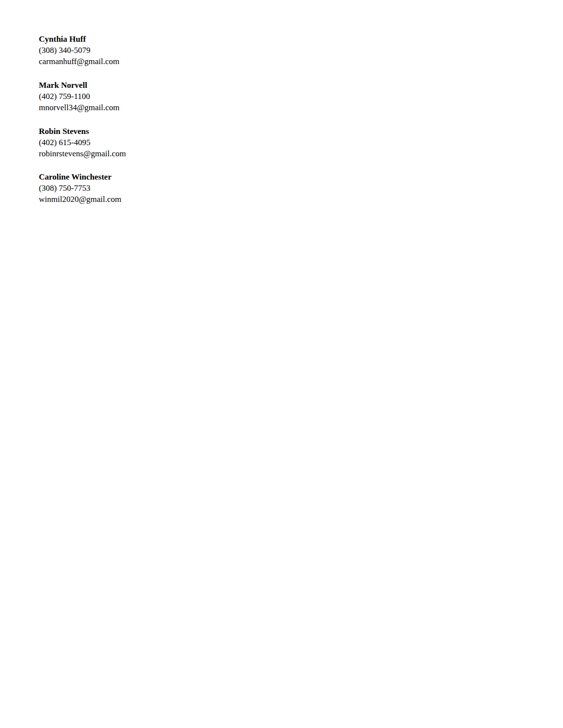Cynthia Huff (308) 340-5079 carmanhuff@gmail.com
Mark Norvell (402) 759-1100 mnorvell34@gmail.com
Robin Stevens (402) 615-4095 robinrstevens@gmail.com
Caroline Winchester (308) 750-7753 winmil2020@gmail.com